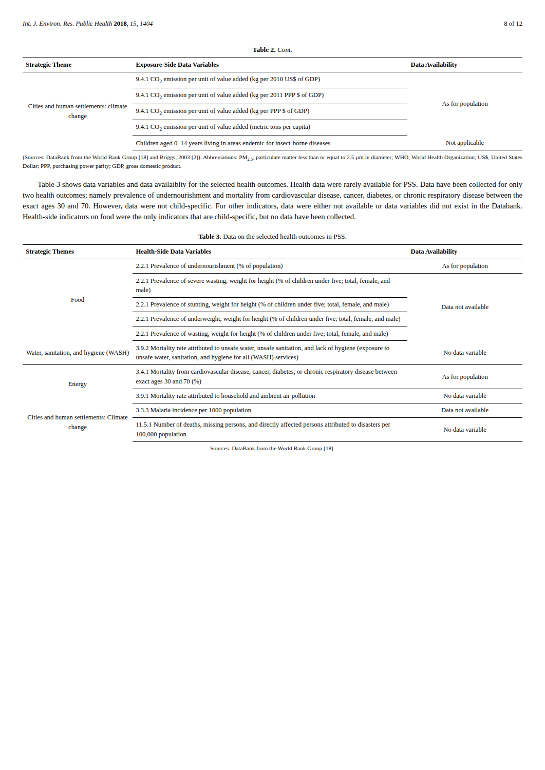Int. J. Environ. Res. Public Health 2018, 15, 1404
8 of 12
Table 2. Cont.
| Strategic Theme | Exposure-Side Data Variables | Data Availability |
| --- | --- | --- |
| Cities and human settlements: climate change | 9.4.1 CO 2 emission per unit of value added (kg per 2010 US$ of GDP) | As for population |
| 9.4.1 CO 2 emission per unit of value added (kg per 2011 PPP $ of GDP) |
| 9.4.1 CO 2 emission per unit of value added (kg per PPP $ of GDP) |
| 9.4.1 CO 2 emission per unit of value added (metric tons per capita) |
| Children aged 0–14 years living in areas endemic for insect-borne diseases | Not applicable |
(Sources: DataBank from the World Bank Group [18] and Briggs, 2003 [2]). Abbreviations: PM2.5, particulate matter less than or equal to 2.5 µm in diameter; WHO, World Health Organization; US$, United States Dollar; PPP, purchasing power parity; GDP, gross domestic product.
Table 3 shows data variables and data availaiblty for the selected health outcomes. Health data were rarely available for PSS. Data have been collected for only two health outcomes; namely prevalence of undernourishment and mortality from cardiovascular disease, cancer, diabetes, or chronic respiratory disease between the exact ages 30 and 70. However, data were not child-specific. For other indicators, data were either not available or data variables did not exist in the Databank. Health-side indicators on food were the only indicators that are child-specific, but no data have been collected.
Table 3. Data on the selected health outcomes in PSS.
| Strategic Themes | Health-Side Data Variables | Data Availability |
| --- | --- | --- |
| Food | 2.2.1 Prevalence of undernourishment (% of population) | As for population |
| 2.2.1 Prevalence of severe wasting, weight for height (% of children under five; total, female, and male) | Data not available |
| 2.2.1 Prevalence of stunting, weight for height (% of children under five; total, female, and male) |
| 2.2.1 Prevalence of underweight, weight for height (% of children under five; total, female, and male) |
| 2.2.1 Prevalence of wasting, weight for height (% of children under five; total, female, and male) |
| Water, sanitation, and hygiene (WASH) | 3.9.2 Mortality rate attributed to unsafe water, unsafe sanitation, and lack of hygiene (exposure to unsafe water, sanitation, and hygiene for all (WASH) services) | No data variable |
| Energy | 3.4.1 Mortality from cardiovascular disease, cancer, diabetes, or chronic respiratory disease between exact ages 30 and 70 (%) | As for population |
| 3.9.1 Mortality rate attributed to household and ambient air pollution | No data variable |
| Cities and human settlements: Climate change | 3.3.3 Malaria incidence per 1000 population | Data not available |
| 11.5.1 Number of deaths, missing persons, and directly affected persons attributed to disasters per 100,000 population | No data variable |
Sources: DataBank from the World Bank Group [18].